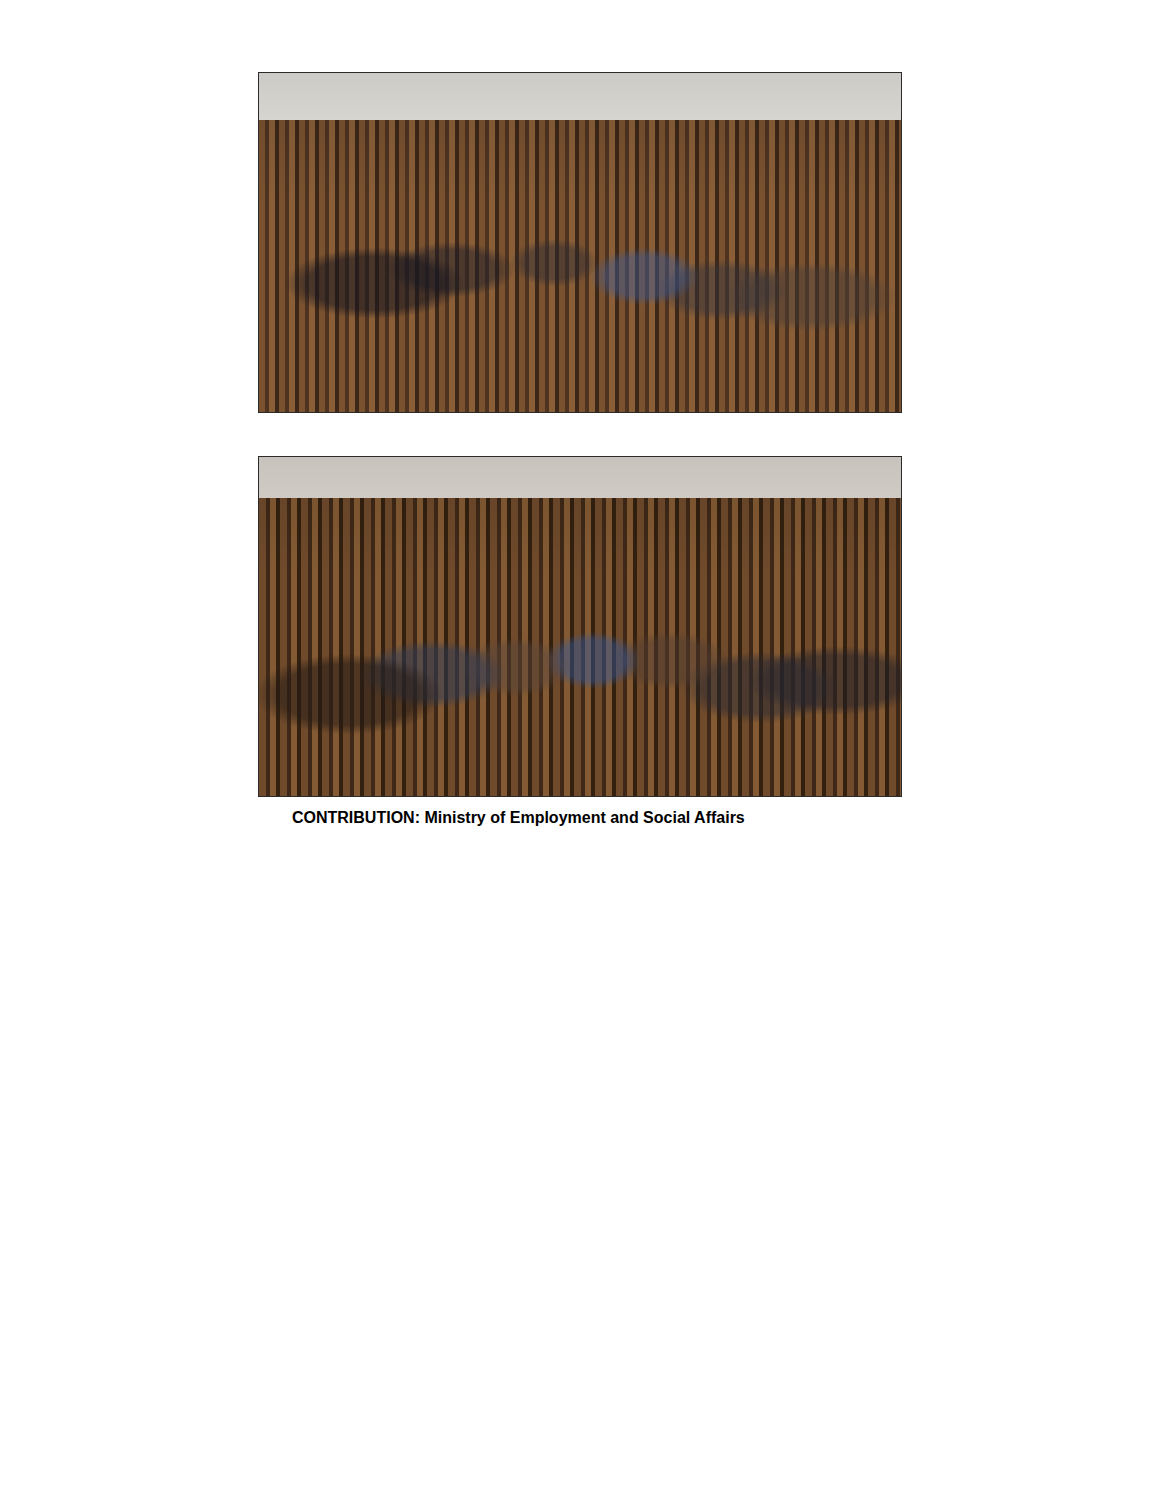CONTRIBUTION: Ministry of Employment and Social Affairs